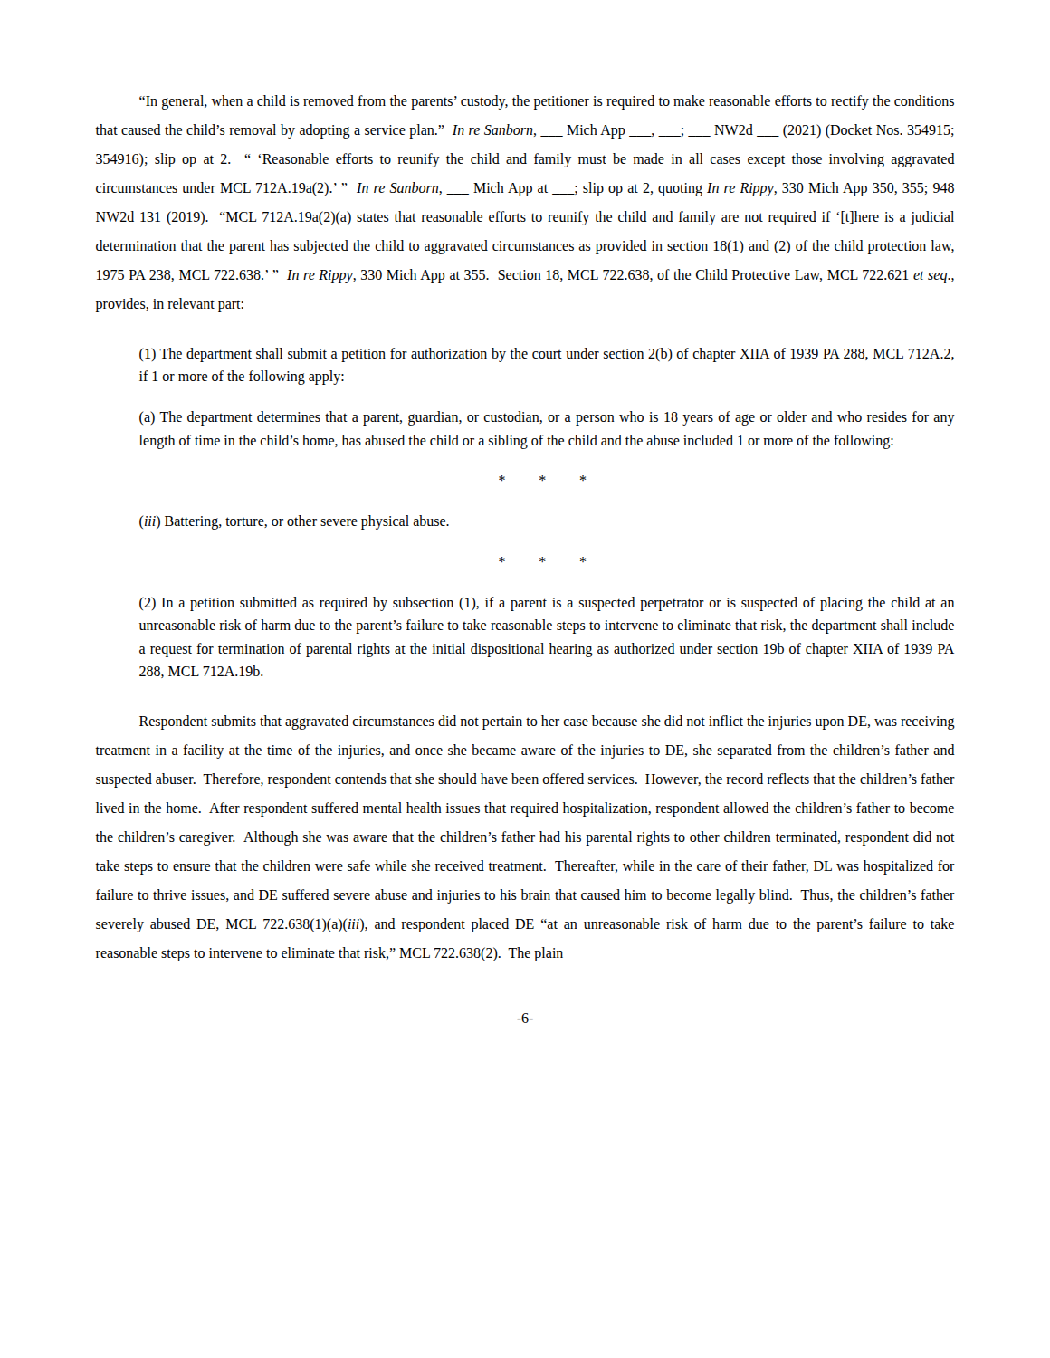“In general, when a child is removed from the parents’ custody, the petitioner is required to make reasonable efforts to rectify the conditions that caused the child’s removal by adopting a service plan.” In re Sanborn, ___ Mich App ___, ___; ___ NW2d ___ (2021) (Docket Nos. 354915; 354916); slip op at 2. “ ‘Reasonable efforts to reunify the child and family must be made in all cases except those involving aggravated circumstances under MCL 712A.19a(2).’ ” In re Sanborn, ___ Mich App at ___; slip op at 2, quoting In re Rippy, 330 Mich App 350, 355; 948 NW2d 131 (2019). “MCL 712A.19a(2)(a) states that reasonable efforts to reunify the child and family are not required if ‘[t]here is a judicial determination that the parent has subjected the child to aggravated circumstances as provided in section 18(1) and (2) of the child protection law, 1975 PA 238, MCL 722.638.’ ” In re Rippy, 330 Mich App at 355. Section 18, MCL 722.638, of the Child Protective Law, MCL 722.621 et seq., provides, in relevant part:
(1) The department shall submit a petition for authorization by the court under section 2(b) of chapter XIIA of 1939 PA 288, MCL 712A.2, if 1 or more of the following apply:
(a) The department determines that a parent, guardian, or custodian, or a person who is 18 years of age or older and who resides for any length of time in the child’s home, has abused the child or a sibling of the child and the abuse included 1 or more of the following:
* * *
(iii) Battering, torture, or other severe physical abuse.
* * *
(2) In a petition submitted as required by subsection (1), if a parent is a suspected perpetrator or is suspected of placing the child at an unreasonable risk of harm due to the parent’s failure to take reasonable steps to intervene to eliminate that risk, the department shall include a request for termination of parental rights at the initial dispositional hearing as authorized under section 19b of chapter XIIA of 1939 PA 288, MCL 712A.19b.
Respondent submits that aggravated circumstances did not pertain to her case because she did not inflict the injuries upon DE, was receiving treatment in a facility at the time of the injuries, and once she became aware of the injuries to DE, she separated from the children’s father and suspected abuser. Therefore, respondent contends that she should have been offered services. However, the record reflects that the children’s father lived in the home. After respondent suffered mental health issues that required hospitalization, respondent allowed the children’s father to become the children’s caregiver. Although she was aware that the children’s father had his parental rights to other children terminated, respondent did not take steps to ensure that the children were safe while she received treatment. Thereafter, while in the care of their father, DL was hospitalized for failure to thrive issues, and DE suffered severe abuse and injuries to his brain that caused him to become legally blind. Thus, the children’s father severely abused DE, MCL 722.638(1)(a)(iii), and respondent placed DE “at an unreasonable risk of harm due to the parent’s failure to take reasonable steps to intervene to eliminate that risk,” MCL 722.638(2). The plain
-6-